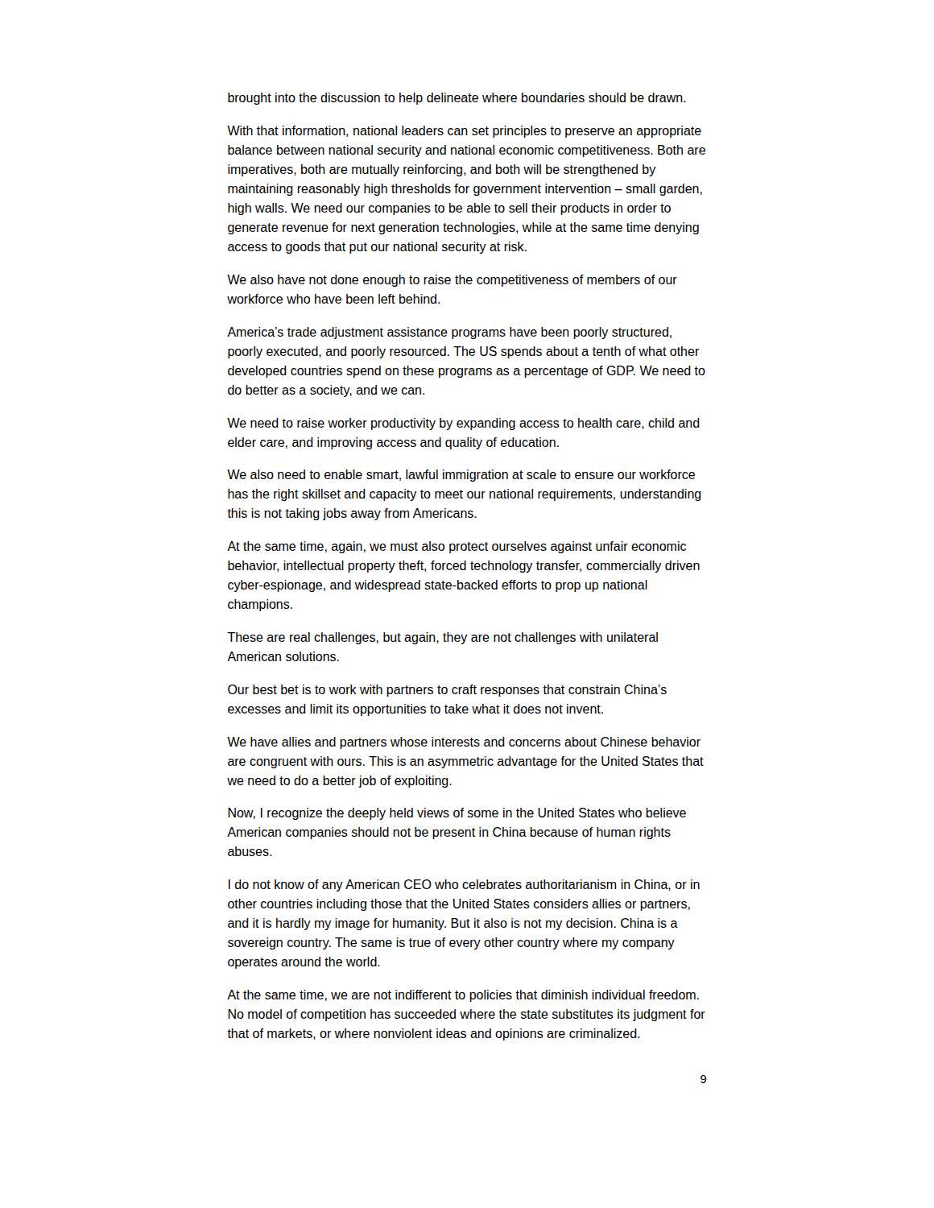brought into the discussion to help delineate where boundaries should be drawn.
With that information, national leaders can set principles to preserve an appropriate balance between national security and national economic competitiveness. Both are imperatives, both are mutually reinforcing, and both will be strengthened by maintaining reasonably high thresholds for government intervention – small garden, high walls. We need our companies to be able to sell their products in order to generate revenue for next generation technologies, while at the same time denying access to goods that put our national security at risk.
We also have not done enough to raise the competitiveness of members of our workforce who have been left behind.
America’s trade adjustment assistance programs have been poorly structured, poorly executed, and poorly resourced. The US spends about a tenth of what other developed countries spend on these programs as a percentage of GDP. We need to do better as a society, and we can.
We need to raise worker productivity by expanding access to health care, child and elder care, and improving access and quality of education.
We also need to enable smart, lawful immigration at scale to ensure our workforce has the right skillset and capacity to meet our national requirements, understanding this is not taking jobs away from Americans.
At the same time, again, we must also protect ourselves against unfair economic behavior, intellectual property theft, forced technology transfer, commercially driven cyber-espionage, and widespread state-backed efforts to prop up national champions.
These are real challenges, but again, they are not challenges with unilateral American solutions.
Our best bet is to work with partners to craft responses that constrain China’s excesses and limit its opportunities to take what it does not invent.
We have allies and partners whose interests and concerns about Chinese behavior are congruent with ours. This is an asymmetric advantage for the United States that we need to do a better job of exploiting.
Now, I recognize the deeply held views of some in the United States who believe American companies should not be present in China because of human rights abuses.
I do not know of any American CEO who celebrates authoritarianism in China, or in other countries including those that the United States considers allies or partners, and it is hardly my image for humanity. But it also is not my decision. China is a sovereign country. The same is true of every other country where my company operates around the world.
At the same time, we are not indifferent to policies that diminish individual freedom. No model of competition has succeeded where the state substitutes its judgment for that of markets, or where nonviolent ideas and opinions are criminalized.
9